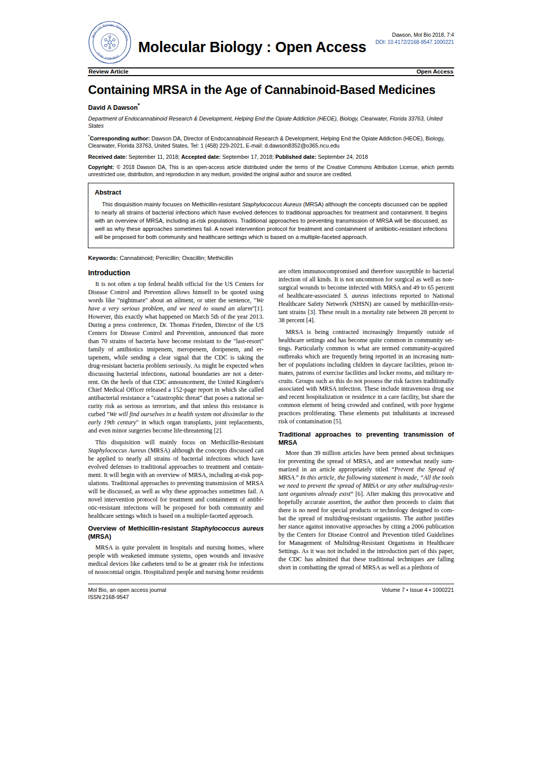Molecular Biology: Open Access ISSN: 2168-9547
Molecular Biology : Open Access
Dawson, Mol Bio 2018, 7:4
DOI: 10.4172/2168-9547.1000221
Review Article Open Access
Containing MRSA in the Age of Cannabinoid-Based Medicines
David A Dawson*
Department of Endocannabinoid Research & Development, Helping End the Opiate Addiction (HEOE), Biology, Clearwater, Florida 33763, United States
*Corresponding author: Dawson DA, Director of Endocannabinoid Research & Development, Helping End the Opiate Addiction (HEOE), Biology, Clearwater, Florida 33763, United States, Tel: 1 (458) 229-2021, E-mail: d.dawson8352@o365.ncu.edu
Received date: September 11, 2018; Accepted date: September 17, 2018; Published date: September 24, 2018
Copyright: © 2018 Dawson DA, This is an open-access article distributed under the terms of the Creative Commons Attribution License, which permits unrestricted use, distribution, and reproduction in any medium, provided the original author and source are credited.
Abstract
This disquisition mainly focuses on Methicillin-resistant Staphylococcus Aureus (MRSA) although the concepts discussed can be applied to nearly all strains of bacterial infections which have evolved defences to traditional approaches for treatment and containment. It begins with an overview of MRSA, including at-risk populations. Traditional approaches to preventing transmission of MRSA will be discussed, as well as why these approaches sometimes fail. A novel intervention protocol for treatment and containment of antibiotic-resistant infections will be proposed for both community and healthcare settings which is based on a multiple-faceted approach.
Keywords: Cannabinoid; Penicillin; Oxacillin; Methicillin
Introduction
It is not often a top federal health official for the US Centers for Disease Control and Prevention allows himself to be quoted using words like "nightmare" about an ailment, or utter the sentence, "We have a very serious problem, and we need to sound an alarm"[1]. However, this exactly what happened on March 5th of the year 2013. During a press conference, Dr. Thomas Frieden, Director of the US Centers for Disease Control and Prevention, announced that more than 70 strains of bacteria have become resistant to the "last-resort" family of antibiotics imipenem, meropenem, doripenem, and ertapenem, while sending a clear signal that the CDC is taking the drug-resistant bacteria problem seriously. As might be expected when discussing bacterial infections, national boundaries are not a deterrent. On the heels of that CDC announcement, the United Kingdom's Chief Medical Officer released a 152-page report in which she called antibacterial resistance a "catastrophic threat" that poses a national security risk as serious as terrorism, and that unless this resistance is curbed "We will find ourselves in a health system not dissimilar to the early 19th century" in which organ transplants, joint replacements, and even minor surgeries become life-threatening [2].
This disquisition will mainly focus on Methicillin-Resistant Staphylococcus Aureus (MRSA) although the concepts discussed can be applied to nearly all strains of bacterial infections which have evolved defenses to traditional approaches to treatment and containment. It will begin with an overview of MRSA, including at-risk populations. Traditional approaches to preventing transmission of MRSA will be discussed, as well as why these approaches sometimes fail. A novel intervention protocol for treatment and containment of antibiotic-resistant infections will be proposed for both community and healthcare settings which is based on a multiple-faceted approach.
Overview of Methicillin-resistant Staphylococcus aureus (MRSA)
MRSA is quite prevalent in hospitals and nursing homes, where people with weakened immune systems, open wounds and invasive medical devices like catheters tend to be at greater risk for infections of nosocomial origin. Hospitalized people and nursing home residents are often immunocompromised and therefore susceptible to bacterial infection of all kinds. It is not uncommon for surgical as well as nonsurgical wounds to become infected with MRSA and 49 to 65 percent of healthcare-associated S. aureus infections reported to National Healthcare Safety Network (NHSN) are caused by methicillin-resistant strains [3]. These result in a mortality rate between 28 percent to 38 percent [4].
MRSA is being contracted increasingly frequently outside of healthcare settings and has become quite common in community settings. Particularly common is what are termed community-acquired outbreaks which are frequently being reported in an increasing number of populations including children in daycare facilities, prison inmates, patrons of exercise facilities and locker rooms, and military recruits. Groups such as this do not possess the risk factors traditionally associated with MRSA infection. These include intravenous drug use and recent hospitalization or residence in a care facility, but share the common element of being crowded and confined, with poor hygiene practices proliferating. These elements put inhabitants at increased risk of contamination [5].
Traditional approaches to preventing transmission of MRSA
More than 39 million articles have been penned about techniques for preventing the spread of MRSA, and are somewhat neatly summarized in an article appropriately titled “Prevent the Spread of MRSA.” In this article, the following statement is made, “All the tools we need to prevent the spread of MRSA or any other multidrug-resistant organisms already exist” [6]. After making this provocative and hopefully accurate assertion, the author then proceeds to claim that there is no need for special products or technology designed to combat the spread of multidrug-resistant organisms. The author justifies her stance against innovative approaches by citing a 2006 publication by the Centers for Disease Control and Prevention titled Guidelines for Management of Multidrug-Resistant Organisms in Healthcare Settings. As it was not included in the introduction part of this paper, the CDC has admitted that these traditional techniques are falling short in combatting the spread of MRSA as well as a plethora of
Mol Bio, an open access journal
ISSN:2168-9547
Volume 7 • Issue 4 • 1000221